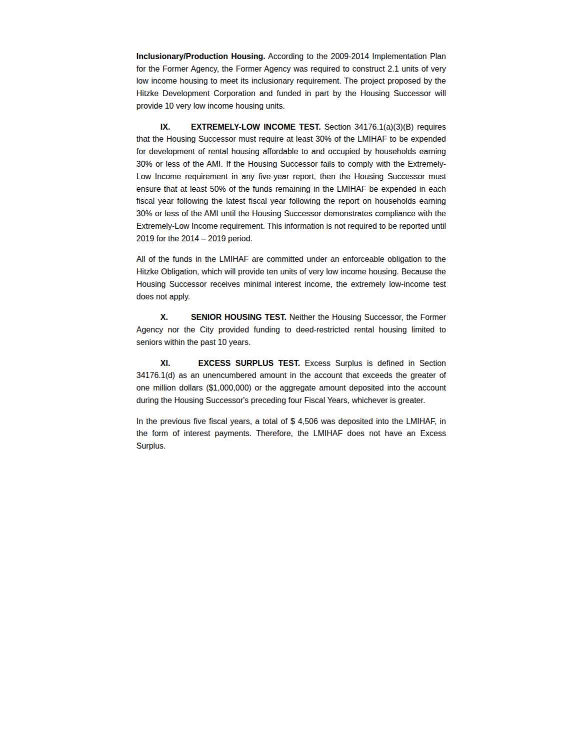Inclusionary/Production Housing. According to the 2009-2014 Implementation Plan for the Former Agency, the Former Agency was required to construct 2.1 units of very low income housing to meet its inclusionary requirement. The project proposed by the Hitzke Development Corporation and funded in part by the Housing Successor will provide 10 very low income housing units.
IX. EXTREMELY-LOW INCOME TEST. Section 34176.1(a)(3)(B) requires that the Housing Successor must require at least 30% of the LMIHAF to be expended for development of rental housing affordable to and occupied by households earning 30% or less of the AMI. If the Housing Successor fails to comply with the Extremely-Low Income requirement in any five-year report, then the Housing Successor must ensure that at least 50% of the funds remaining in the LMIHAF be expended in each fiscal year following the latest fiscal year following the report on households earning 30% or less of the AMI until the Housing Successor demonstrates compliance with the Extremely-Low Income requirement. This information is not required to be reported until 2019 for the 2014 – 2019 period.
All of the funds in the LMIHAF are committed under an enforceable obligation to the Hitzke Obligation, which will provide ten units of very low income housing. Because the Housing Successor receives minimal interest income, the extremely low-income test does not apply.
X. SENIOR HOUSING TEST. Neither the Housing Successor, the Former Agency nor the City provided funding to deed-restricted rental housing limited to seniors within the past 10 years.
XI. EXCESS SURPLUS TEST. Excess Surplus is defined in Section 34176.1(d) as an unencumbered amount in the account that exceeds the greater of one million dollars ($1,000,000) or the aggregate amount deposited into the account during the Housing Successor's preceding four Fiscal Years, whichever is greater.
In the previous five fiscal years, a total of $ 4,506 was deposited into the LMIHAF, in the form of interest payments. Therefore, the LMIHAF does not have an Excess Surplus.